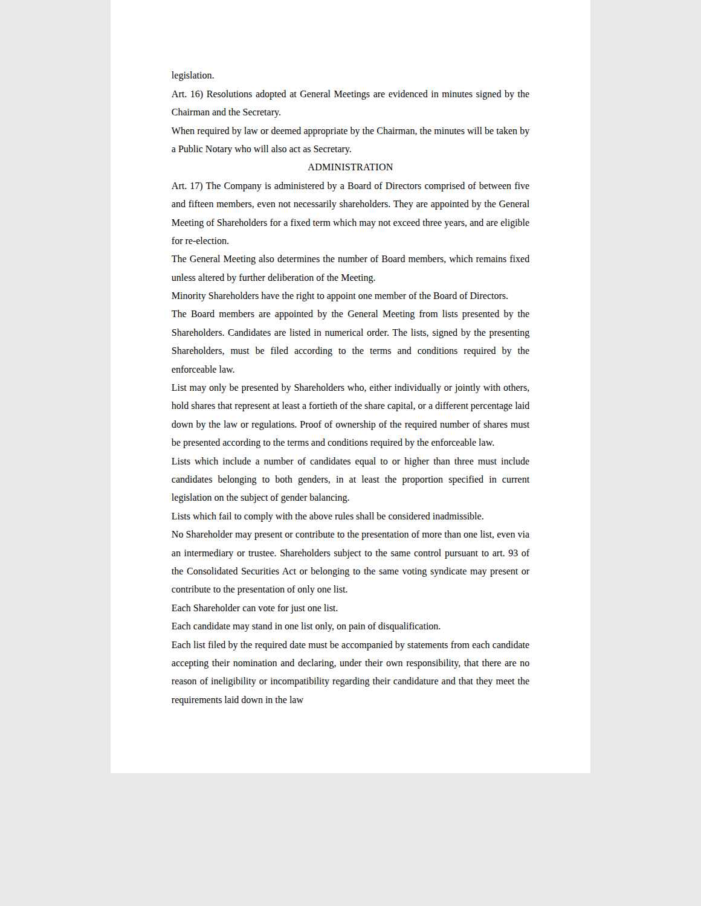legislation.
Art. 16) Resolutions adopted at General Meetings are evidenced in minutes signed by the Chairman and the Secretary.
When required by law or deemed appropriate by the Chairman, the minutes will be taken by a Public Notary who will also act as Secretary.
ADMINISTRATION
Art. 17) The Company is administered by a Board of Directors comprised of between five and fifteen members, even not necessarily shareholders. They are appointed by the General Meeting of Shareholders for a fixed term which may not exceed three years, and are eligible for re-election.
The General Meeting also determines the number of Board members, which remains fixed unless altered by further deliberation of the Meeting.
Minority Shareholders have the right to appoint one member of the Board of Directors.
The Board members are appointed by the General Meeting from lists presented by the Shareholders. Candidates are listed in numerical order. The lists, signed by the presenting Shareholders, must be filed according to the terms and conditions required by the enforceable law.
List may only be presented by Shareholders who, either individually or jointly with others, hold shares that represent at least a fortieth of the share capital, or a different percentage laid down by the law or regulations. Proof of ownership of the required number of shares must be presented according to the terms and conditions required by the enforceable law.
Lists which include a number of candidates equal to or higher than three must include candidates belonging to both genders, in at least the proportion specified in current legislation on the subject of gender balancing.
Lists which fail to comply with the above rules shall be considered inadmissible.
No Shareholder may present or contribute to the presentation of more than one list, even via an intermediary or trustee. Shareholders subject to the same control pursuant to art. 93 of the Consolidated Securities Act or belonging to the same voting syndicate may present or contribute to the presentation of only one list.
Each Shareholder can vote for just one list.
Each candidate may stand in one list only, on pain of disqualification.
Each list filed by the required date must be accompanied by statements from each candidate accepting their nomination and declaring, under their own responsibility, that there are no reason of ineligibility or incompatibility regarding their candidature and that they meet the requirements laid down in the law